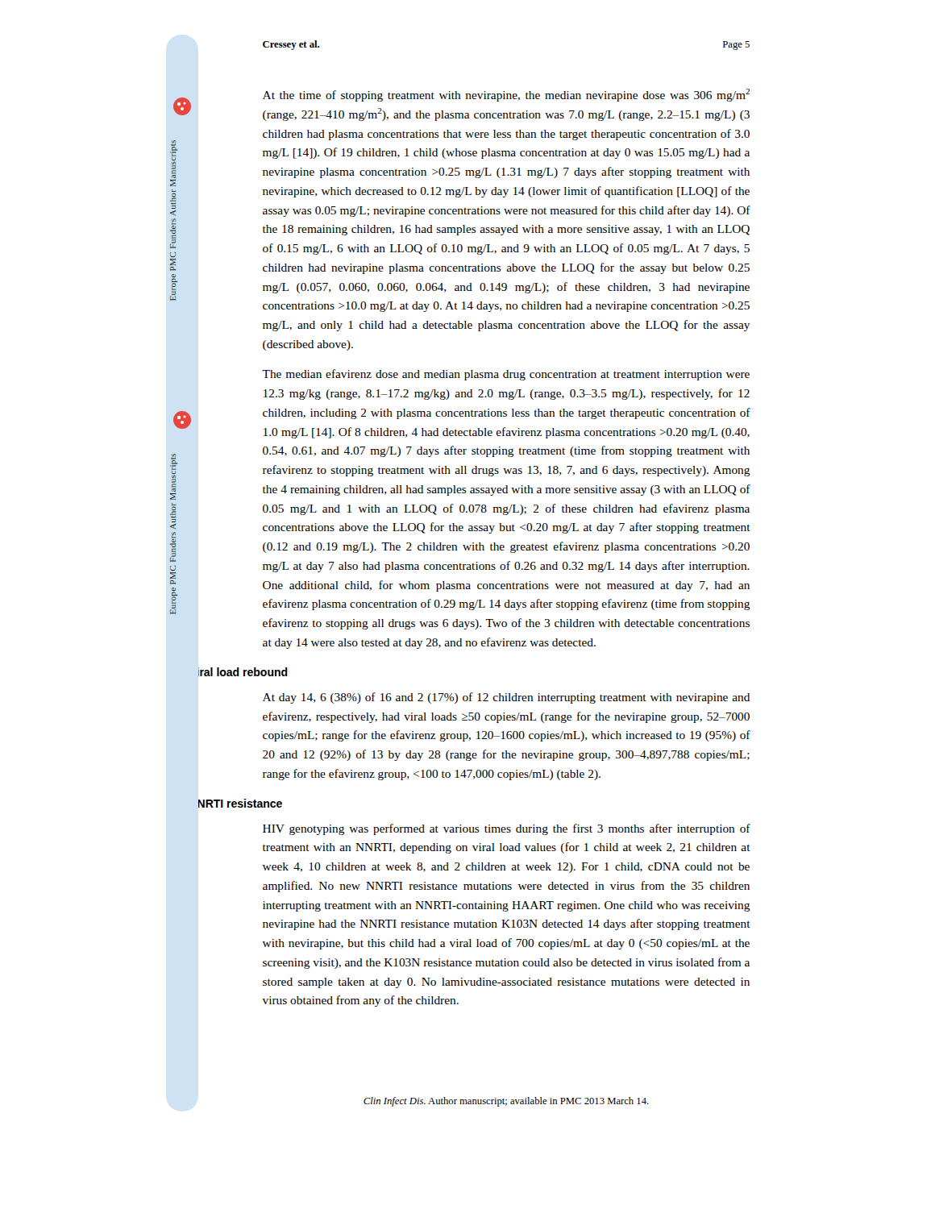Europe PMC Funders Author Manuscripts
Europe PMC Funders Author Manuscripts
Cressey et al. Page 5
At the time of stopping treatment with nevirapine, the median nevirapine dose was 306 mg/m2 (range, 221–410 mg/m2), and the plasma concentration was 7.0 mg/L (range, 2.2–15.1 mg/L) (3 children had plasma concentrations that were less than the target therapeutic concentration of 3.0 mg/L [14]). Of 19 children, 1 child (whose plasma concentration at day 0 was 15.05 mg/L) had a nevirapine plasma concentration >0.25 mg/L (1.31 mg/L) 7 days after stopping treatment with nevirapine, which decreased to 0.12 mg/L by day 14 (lower limit of quantification [LLOQ] of the assay was 0.05 mg/L; nevirapine concentrations were not measured for this child after day 14). Of the 18 remaining children, 16 had samples assayed with a more sensitive assay, 1 with an LLOQ of 0.15 mg/L, 6 with an LLOQ of 0.10 mg/L, and 9 with an LLOQ of 0.05 mg/L. At 7 days, 5 children had nevirapine plasma concentrations above the LLOQ for the assay but below 0.25 mg/L (0.057, 0.060, 0.060, 0.064, and 0.149 mg/L); of these children, 3 had nevirapine concentrations >10.0 mg/L at day 0. At 14 days, no children had a nevirapine concentration >0.25 mg/L, and only 1 child had a detectable plasma concentration above the LLOQ for the assay (described above).
The median efavirenz dose and median plasma drug concentration at treatment interruption were 12.3 mg/kg (range, 8.1–17.2 mg/kg) and 2.0 mg/L (range, 0.3–3.5 mg/L), respectively, for 12 children, including 2 with plasma concentrations less than the target therapeutic concentration of 1.0 mg/L [14]. Of 8 children, 4 had detectable efavirenz plasma concentrations >0.20 mg/L (0.40, 0.54, 0.61, and 4.07 mg/L) 7 days after stopping treatment (time from stopping treatment with refavirenz to stopping treatment with all drugs was 13, 18, 7, and 6 days, respectively). Among the 4 remaining children, all had samples assayed with a more sensitive assay (3 with an LLOQ of 0.05 mg/L and 1 with an LLOQ of 0.078 mg/L); 2 of these children had efavirenz plasma concentrations above the LLOQ for the assay but <0.20 mg/L at day 7 after stopping treatment (0.12 and 0.19 mg/L). The 2 children with the greatest efavirenz plasma concentrations >0.20 mg/L at day 7 also had plasma concentrations of 0.26 and 0.32 mg/L 14 days after interruption. One additional child, for whom plasma concentrations were not measured at day 7, had an efavirenz plasma concentration of 0.29 mg/L 14 days after stopping efavirenz (time from stopping efavirenz to stopping all drugs was 6 days). Two of the 3 children with detectable concentrations at day 14 were also tested at day 28, and no efavirenz was detected.
Viral load rebound
At day 14, 6 (38%) of 16 and 2 (17%) of 12 children interrupting treatment with nevirapine and efavirenz, respectively, had viral loads ≥50 copies/mL (range for the nevirapine group, 52–7000 copies/mL; range for the efavirenz group, 120–1600 copies/mL), which increased to 19 (95%) of 20 and 12 (92%) of 13 by day 28 (range for the nevirapine group, 300–4,897,788 copies/mL; range for the efavirenz group, <100 to 147,000 copies/mL) (table 2).
NNRTI resistance
HIV genotyping was performed at various times during the first 3 months after interruption of treatment with an NNRTI, depending on viral load values (for 1 child at week 2, 21 children at week 4, 10 children at week 8, and 2 children at week 12). For 1 child, cDNA could not be amplified. No new NNRTI resistance mutations were detected in virus from the 35 children interrupting treatment with an NNRTI-containing HAART regimen. One child who was receiving nevirapine had the NNRTI resistance mutation K103N detected 14 days after stopping treatment with nevirapine, but this child had a viral load of 700 copies/mL at day 0 (<50 copies/mL at the screening visit), and the K103N resistance mutation could also be detected in virus isolated from a stored sample taken at day 0. No lamivudine-associated resistance mutations were detected in virus obtained from any of the children.
Clin Infect Dis. Author manuscript; available in PMC 2013 March 14.